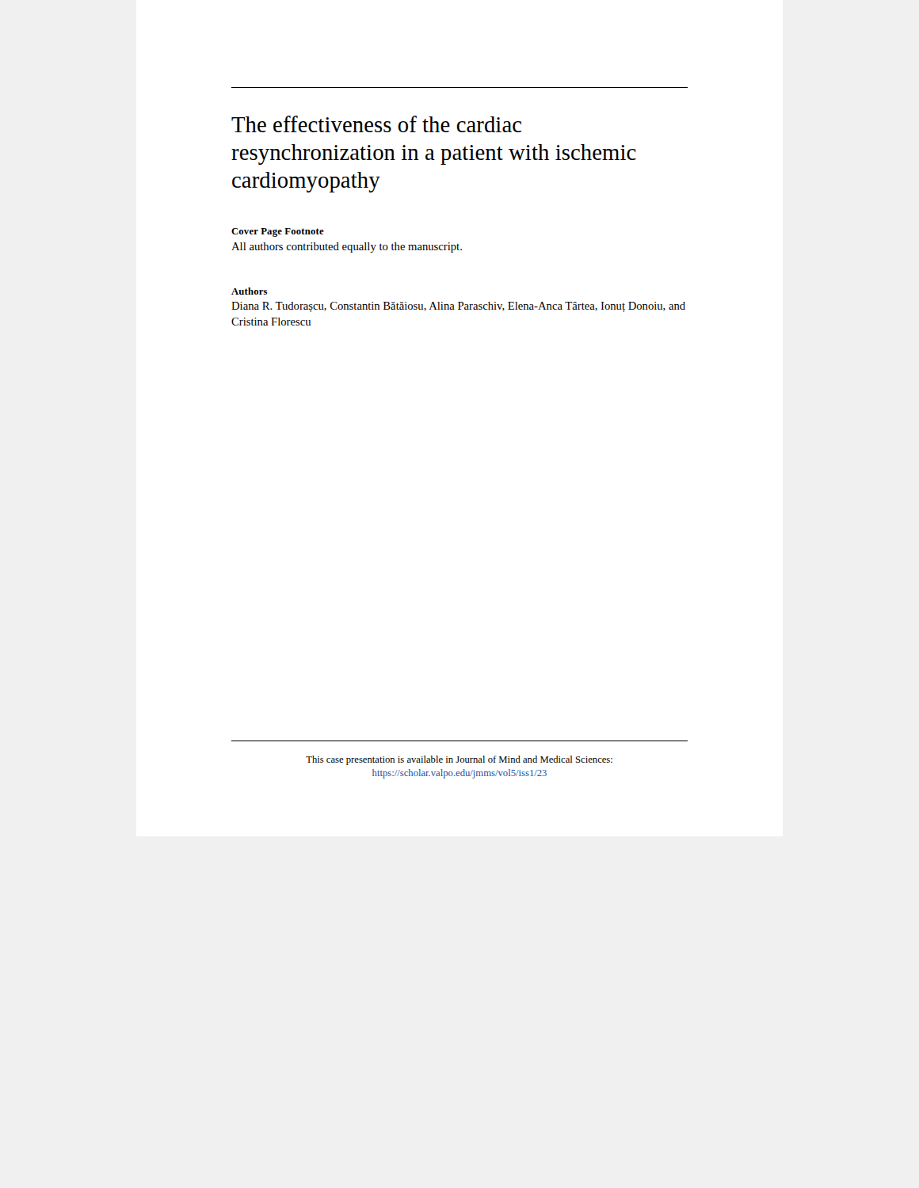The effectiveness of the cardiac resynchronization in a patient with ischemic cardiomyopathy
Cover Page Footnote
All authors contributed equally to the manuscript.
Authors
Diana R. Tudorașcu, Constantin Bătăiosu, Alina Paraschiv, Elena-Anca Târtea, Ionuț Donoiu, and Cristina Florescu
This case presentation is available in Journal of Mind and Medical Sciences: https://scholar.valpo.edu/jmms/vol5/iss1/23